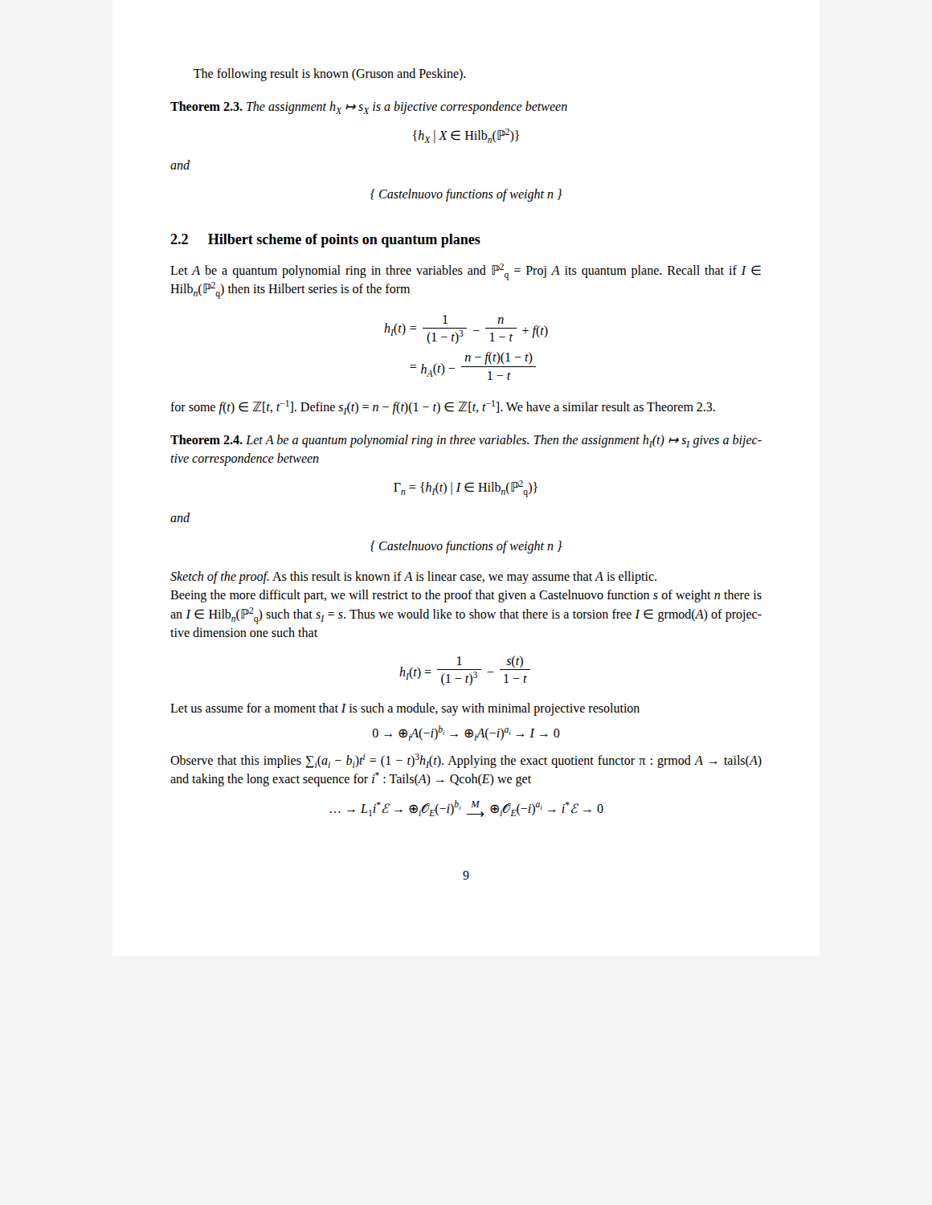The following result is known (Gruson and Peskine).
Theorem 2.3. The assignment hX ↦ sX is a bijective correspondence between
{hX | X ∈ Hilbn(ℙ2)}
and
{ Castelnuovo functions of weight n }
2.2 Hilbert scheme of points on quantum planes
Let A be a quantum polynomial ring in three variables and ℙ2q = Proj A its quantum plane. Recall that if I ∈ Hilbn(ℙ2q) then its Hilbert series is of the form
hI(t)
=
1(1 − t)3 − n 1 − t + f(t)
=
hA(t) − n − f(t)(1 − t) 1 − t
for some f(t) ∈ ℤ[t, t−1]. Define sI(t) = n − f(t)(1 − t) ∈ ℤ[t, t−1]. We have a similar result as Theorem 2.3.
Theorem 2.4. Let A be a quantum polynomial ring in three variables. Then the assignment hI(t) ↦ sI gives a bijective correspondence between
Γn = {hI(t) | I ∈ Hilbn(ℙ2q)}
and
{ Castelnuovo functions of weight n }
Sketch of the proof. As this result is known if A is linear case, we may assume that A is elliptic.
Beeing the more difficult part, we will restrict to the proof that given a Castelnuovo function s of weight n there is an I ∈ Hilbn(ℙ2q) such that sI = s. Thus we would like to show that there is a torsion free I ∈ grmod(A) of projective dimension one such that
hI(t) = 1(1 − t)3 − s(t) 1 − t
Let us assume for a moment that I is such a module, say with minimal projective resolution
0 → ⊕iA(−i)bi → ⊕iA(−i)ai → I → 0
Observe that this implies ∑i(ai − bi)ti = (1 − t)3hI(t). Applying the exact quotient functor π : grmod A → tails(A) and taking the long exact sequence for i* : Tails(A) → Qcoh(E) we get
… → L1i*ℰ → ⊕i𝒪E(−i)bi M⟶ ⊕i𝒪E(−i)ai → i*ℰ → 0
9